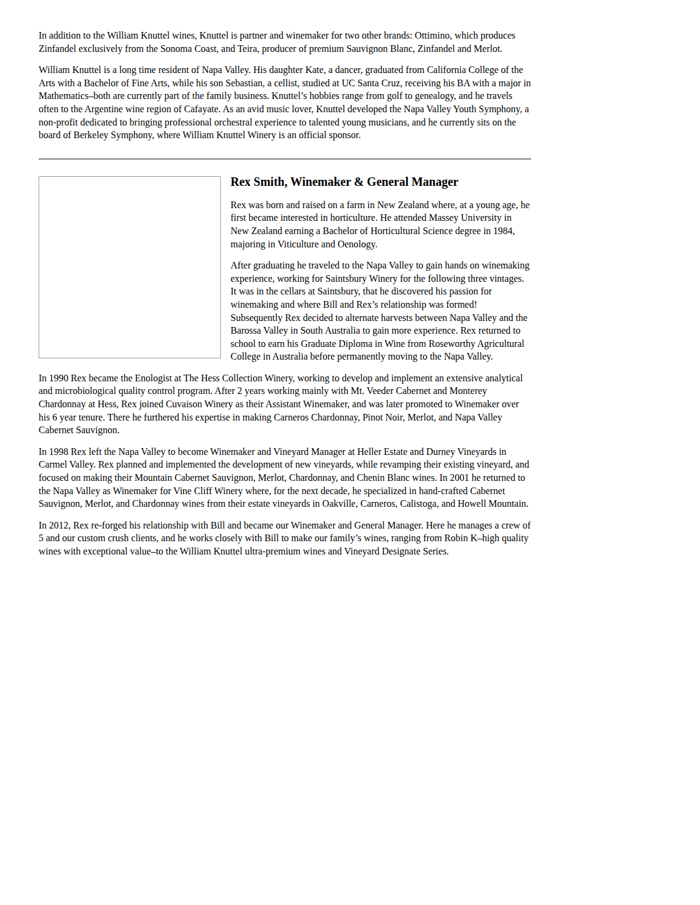In addition to the William Knuttel wines, Knuttel is partner and winemaker for two other brands: Ottimino, which produces Zinfandel exclusively from the Sonoma Coast, and Teira, producer of premium Sauvignon Blanc, Zinfandel and Merlot.
William Knuttel is a long time resident of Napa Valley. His daughter Kate, a dancer, graduated from California College of the Arts with a Bachelor of Fine Arts, while his son Sebastian, a cellist, studied at UC Santa Cruz, receiving his BA with a major in Mathematics–both are currently part of the family business. Knuttel’s hobbies range from golf to genealogy, and he travels often to the Argentine wine region of Cafayate. As an avid music lover, Knuttel developed the Napa Valley Youth Symphony, a non-profit dedicated to bringing professional orchestral experience to talented young musicians, and he currently sits on the board of Berkeley Symphony, where William Knuttel Winery is an official sponsor.
Rex Smith, Winemaker & General Manager
Rex was born and raised on a farm in New Zealand where, at a young age, he first became interested in horticulture. He attended Massey University in New Zealand earning a Bachelor of Horticultural Science degree in 1984, majoring in Viticulture and Oenology.
After graduating he traveled to the Napa Valley to gain hands on winemaking experience, working for Saintsbury Winery for the following three vintages. It was in the cellars at Saintsbury, that he discovered his passion for winemaking and where Bill and Rex’s relationship was formed! Subsequently Rex decided to alternate harvests between Napa Valley and the Barossa Valley in South Australia to gain more experience. Rex returned to school to earn his Graduate Diploma in Wine from Roseworthy Agricultural College in Australia before permanently moving to the Napa Valley.
In 1990 Rex became the Enologist at The Hess Collection Winery, working to develop and implement an extensive analytical and microbiological quality control program. After 2 years working mainly with Mt. Veeder Cabernet and Monterey Chardonnay at Hess, Rex joined Cuvaison Winery as their Assistant Winemaker, and was later promoted to Winemaker over his 6 year tenure. There he furthered his expertise in making Carneros Chardonnay, Pinot Noir, Merlot, and Napa Valley Cabernet Sauvignon.
In 1998 Rex left the Napa Valley to become Winemaker and Vineyard Manager at Heller Estate and Durney Vineyards in Carmel Valley. Rex planned and implemented the development of new vineyards, while revamping their existing vineyard, and focused on making their Mountain Cabernet Sauvignon, Merlot, Chardonnay, and Chenin Blanc wines. In 2001 he returned to the Napa Valley as Winemaker for Vine Cliff Winery where, for the next decade, he specialized in hand-crafted Cabernet Sauvignon, Merlot, and Chardonnay wines from their estate vineyards in Oakville, Carneros, Calistoga, and Howell Mountain.
In 2012, Rex re-forged his relationship with Bill and became our Winemaker and General Manager. Here he manages a crew of 5 and our custom crush clients, and he works closely with Bill to make our family’s wines, ranging from Robin K–high quality wines with exceptional value–to the William Knuttel ultra-premium wines and Vineyard Designate Series.